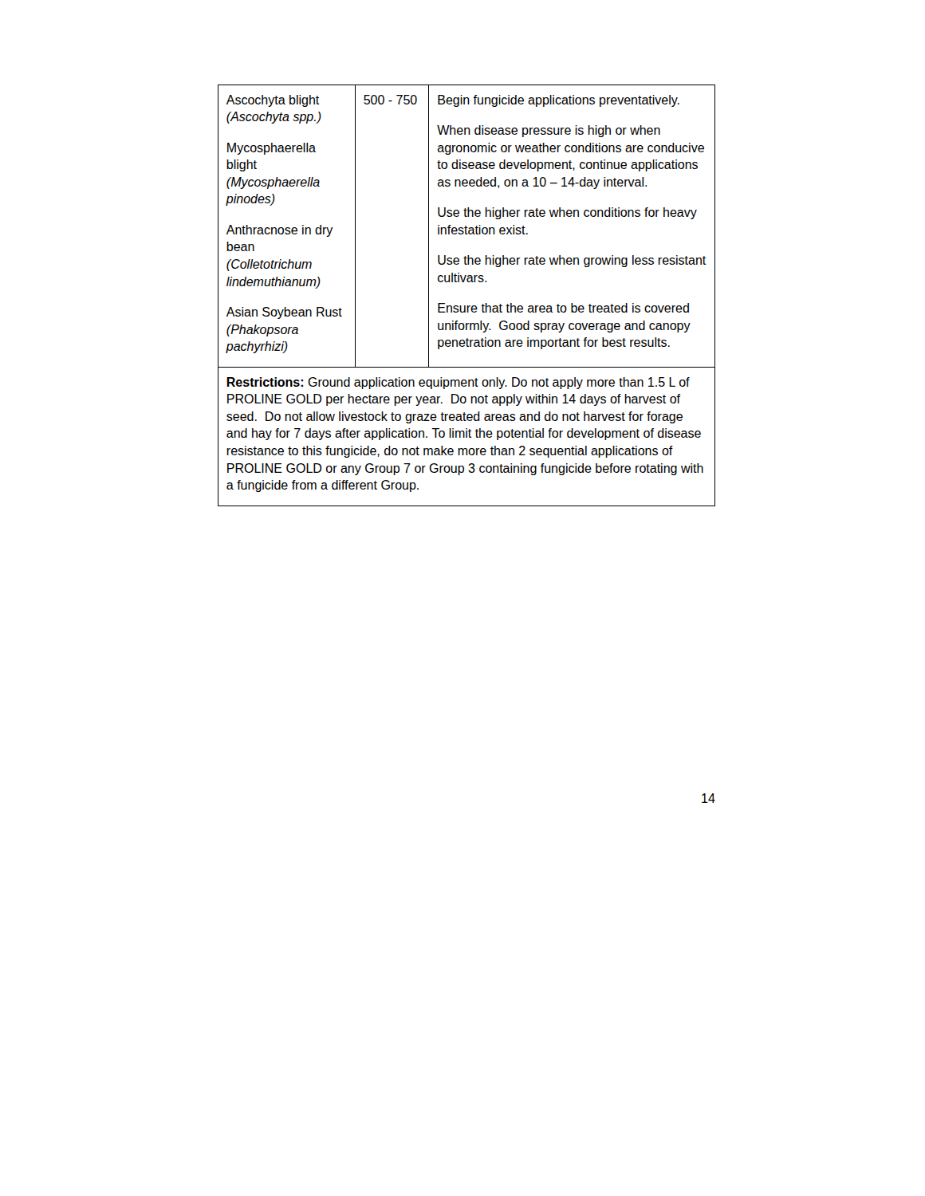| Ascochyta blight (Ascochyta spp.) Mycosphaerella blight (Mycosphaerella pinodes) Anthracnose in dry bean (Colletotrichum lindemuthianum) Asian Soybean Rust (Phakopsora pachyrhizi) | 500 - 750 | Begin fungicide applications preventatively. When disease pressure is high or when agronomic or weather conditions are conducive to disease development, continue applications as needed, on a 10 – 14-day interval. Use the higher rate when conditions for heavy infestation exist. Use the higher rate when growing less resistant cultivars. Ensure that the area to be treated is covered uniformly. Good spray coverage and canopy penetration are important for best results. |
| Restrictions: Ground application equipment only. Do not apply more than 1.5 L of PROLINE GOLD per hectare per year. Do not apply within 14 days of harvest of seed. Do not allow livestock to graze treated areas and do not harvest for forage and hay for 7 days after application. To limit the potential for development of disease resistance to this fungicide, do not make more than 2 sequential applications of PROLINE GOLD or any Group 7 or Group 3 containing fungicide before rotating with a fungicide from a different Group. |
14